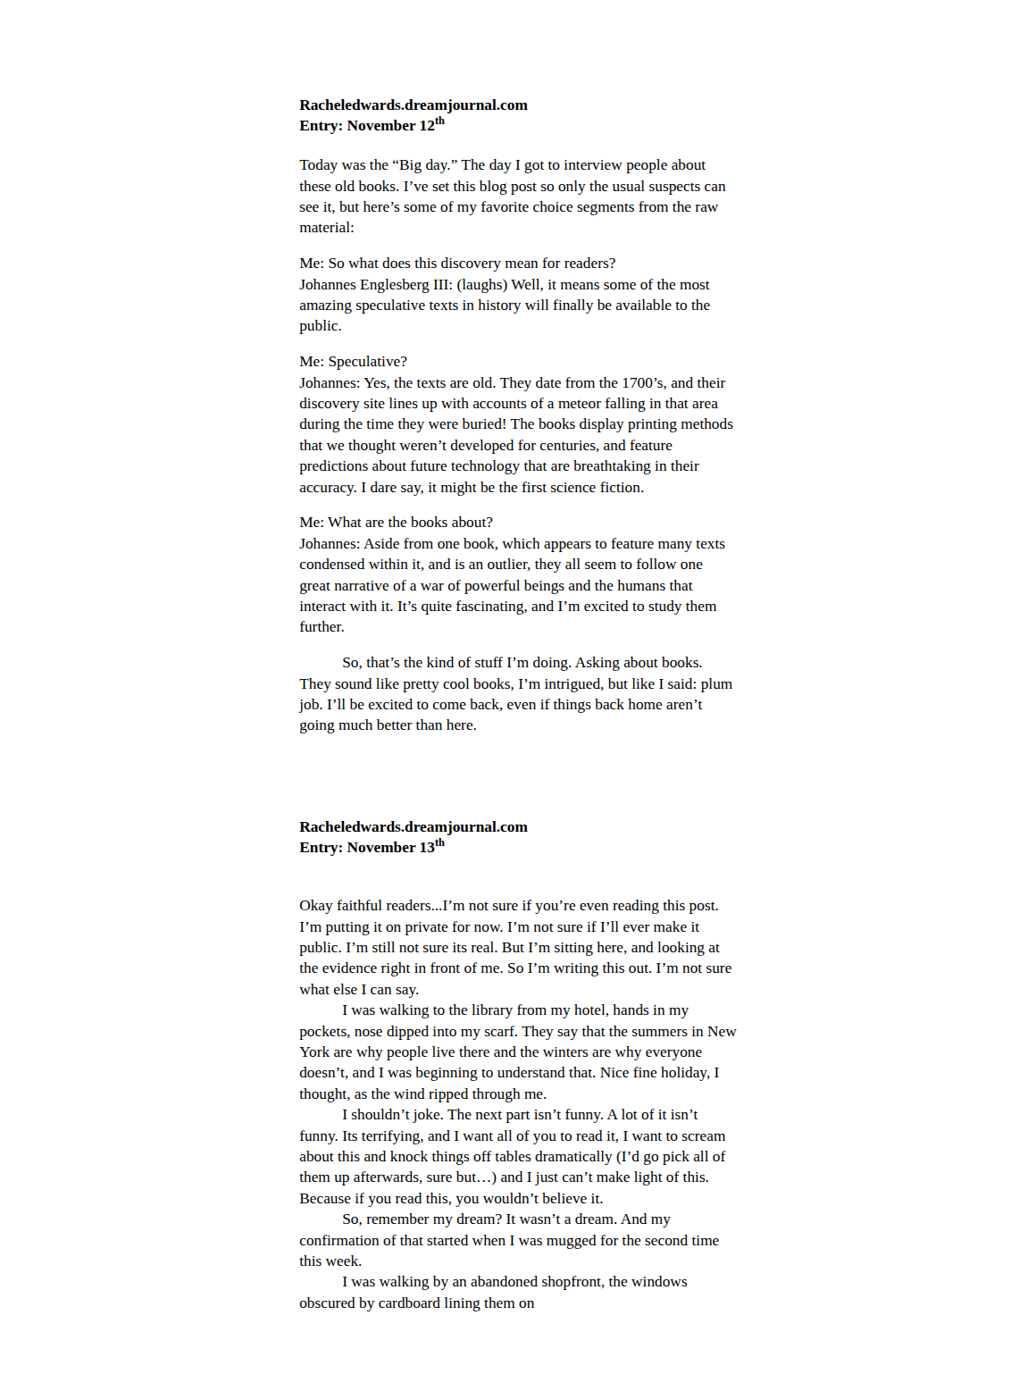Racheledwards.dreamjournal.com
Entry: November 12th
Today was the “Big day.” The day I got to interview people about these old books. I’ve set this blog post so only the usual suspects can see it, but here’s some of my favorite choice segments from the raw material:
Me: So what does this discovery mean for readers?
Johannes Englesberg III: (laughs) Well, it means some of the most amazing speculative texts in history will finally be available to the public.
Me: Speculative?
Johannes: Yes, the texts are old. They date from the 1700’s, and their discovery site lines up with accounts of a meteor falling in that area during the time they were buried! The books display printing methods that we thought weren’t developed for centuries, and feature predictions about future technology that are breathtaking in their accuracy. I dare say, it might be the first science fiction.
Me: What are the books about?
Johannes: Aside from one book, which appears to feature many texts condensed within it, and is an outlier, they all seem to follow one great narrative of a war of powerful beings and the humans that interact with it. It’s quite fascinating, and I’m excited to study them further.
So, that’s the kind of stuff I’m doing. Asking about books. They sound like pretty cool books, I’m intrigued, but like I said: plum job. I’ll be excited to come back, even if things back home aren’t going much better than here.
Racheledwards.dreamjournal.com
Entry: November 13th
Okay faithful readers...I’m not sure if you’re even reading this post. I’m putting it on private for now. I’m not sure if I’ll ever make it public. I’m still not sure its real. But I’m sitting here, and looking at the evidence right in front of me. So I’m writing this out. I’m not sure what else I can say.
I was walking to the library from my hotel, hands in my pockets, nose dipped into my scarf. They say that the summers in New York are why people live there and the winters are why everyone doesn’t, and I was beginning to understand that. Nice fine holiday, I thought, as the wind ripped through me.
I shouldn’t joke. The next part isn’t funny. A lot of it isn’t funny. Its terrifying, and I want all of you to read it, I want to scream about this and knock things off tables dramatically (I’d go pick all of them up afterwards, sure but…) and I just can’t make light of this. Because if you read this, you wouldn’t believe it.
So, remember my dream? It wasn’t a dream. And my confirmation of that started when I was mugged for the second time this week.
I was walking by an abandoned shopfront, the windows obscured by cardboard lining them on